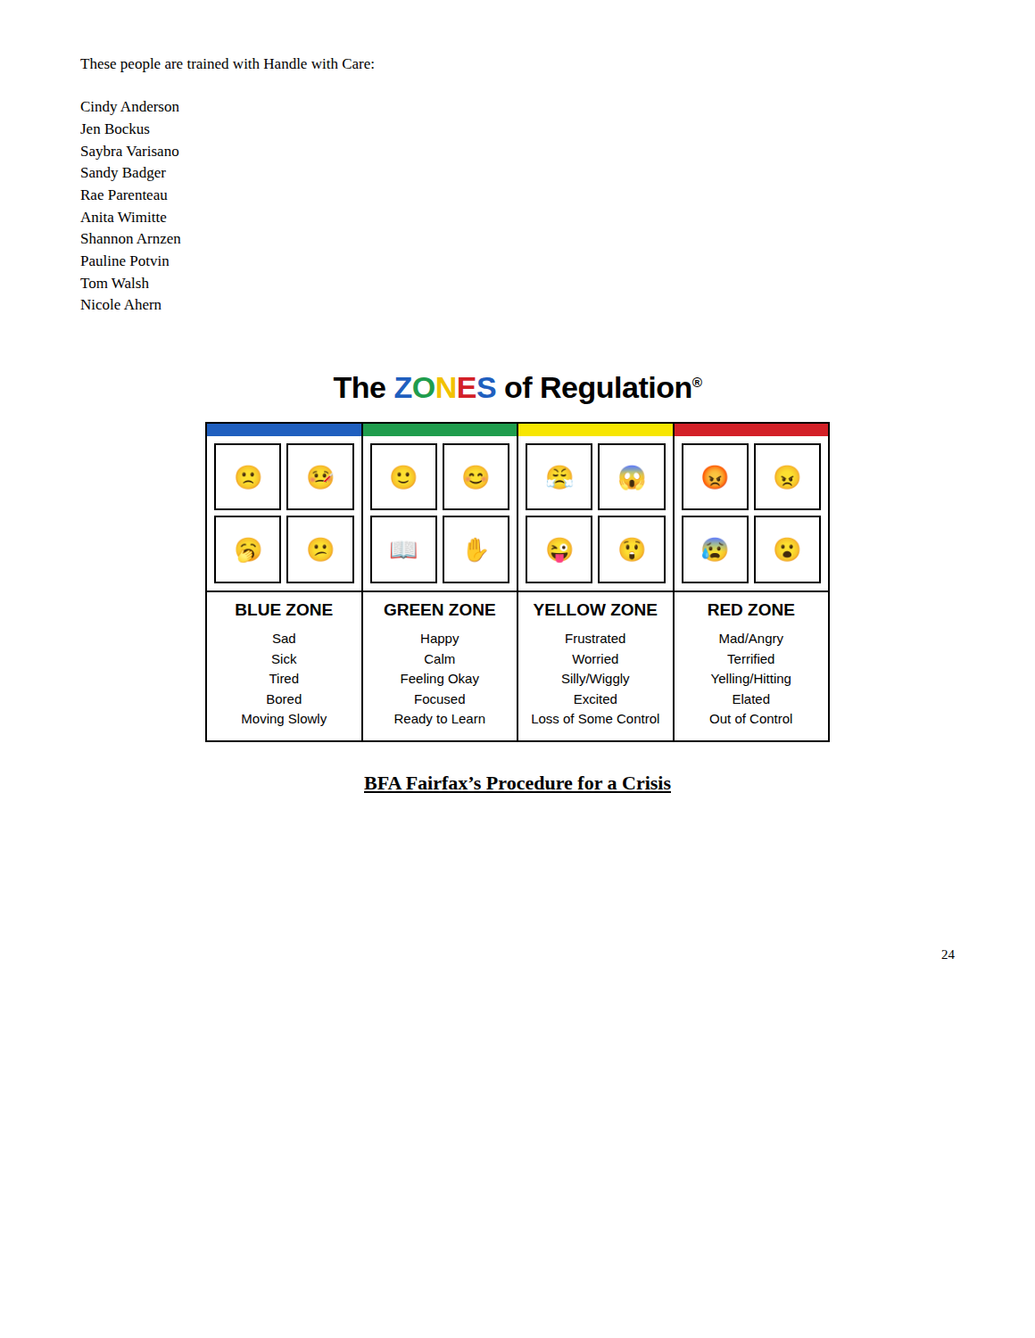These people are trained with Handle with Care:
Cindy Anderson
Jen Bockus
Saybra Varisano
Sandy Badger
Rae Parenteau
Anita Wimitte
Shannon Arnzen
Pauline Potvin
Tom Walsh
Nicole Ahern
The ZONES of Regulation®
| 🙁 🤒 🥱 😕 BLUE ZONE Sad Sick Tired Bored Moving Slowly | 🙂 😊 📖 ✋ GREEN ZONE Happy Calm Feeling Okay Focused Ready to Learn | 😤 😱 😜 😲 YELLOW ZONE Frustrated Worried Silly/Wiggly Excited Loss of Some Control | 😡 😠 😰 😮 RED ZONE Mad/Angry Terrified Yelling/Hitting Elated Out of Control |
BFA Fairfax’s Procedure for a Crisis
24